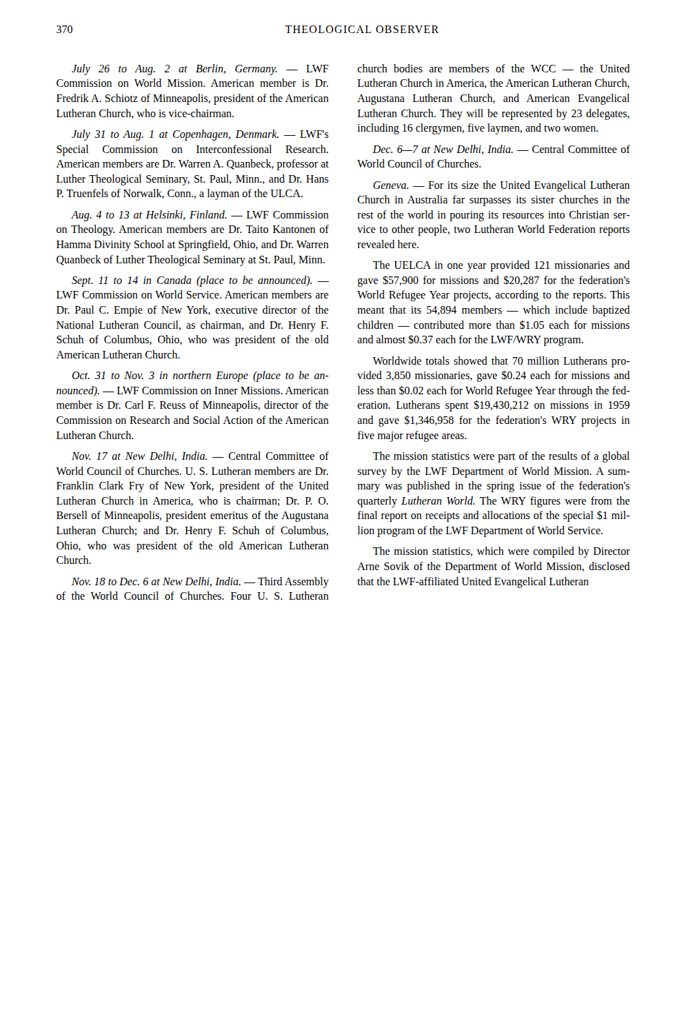370 Theological Observer
July 26 to Aug. 2 at Berlin, Germany. — LWF Commission on World Mission. American member is Dr. Fredrik A. Schiotz of Minneapolis, president of the American Lutheran Church, who is vice-chairman.
July 31 to Aug. 1 at Copenhagen, Denmark. — LWF's Special Commission on Interconfessional Research. American members are Dr. Warren A. Quanbeck, professor at Luther Theological Seminary, St. Paul, Minn., and Dr. Hans P. Truenfels of Norwalk, Conn., a layman of the ULCA.
Aug. 4 to 13 at Helsinki, Finland. — LWF Commission on Theology. American members are Dr. Taito Kantonen of Hamma Divinity School at Springfield, Ohio, and Dr. Warren Quanbeck of Luther Theological Seminary at St. Paul, Minn.
Sept. 11 to 14 in Canada (place to be announced). — LWF Commission on World Service. American members are Dr. Paul C. Empie of New York, executive director of the National Lutheran Council, as chairman, and Dr. Henry F. Schuh of Columbus, Ohio, who was president of the old American Lutheran Church.
Oct. 31 to Nov. 3 in northern Europe (place to be announced). — LWF Commission on Inner Missions. American member is Dr. Carl F. Reuss of Minneapolis, director of the Commission on Research and Social Action of the American Lutheran Church.
Nov. 17 at New Delhi, India. — Central Committee of World Council of Churches. U. S. Lutheran members are Dr. Franklin Clark Fry of New York, president of the United Lutheran Church in America, who is chairman; Dr. P. O. Bersell of Minneapolis, president emeritus of the Augustana Lutheran Church; and Dr. Henry F. Schuh of Columbus, Ohio, who was president of the old American Lutheran Church.
Nov. 18 to Dec. 6 at New Delhi, India. — Third Assembly of the World Council of Churches. Four U. S. Lutheran church bodies are members of the WCC — the United Lutheran Church in America, the American Lutheran Church, Augustana Lutheran Church, and American Evangelical Lutheran Church. They will be represented by 23 delegates, including 16 clergymen, five laymen, and two women.
Dec. 6—7 at New Delhi, India. — Central Committee of World Council of Churches.
Geneva. — For its size the United Evangelical Lutheran Church in Australia far surpasses its sister churches in the rest of the world in pouring its resources into Christian service to other people, two Lutheran World Federation reports revealed here.
The UELCA in one year provided 121 missionaries and gave $57,900 for missions and $20,287 for the federation's World Refugee Year projects, according to the reports. This meant that its 54,894 members — which include baptized children — contributed more than $1.05 each for missions and almost $0.37 each for the LWF/WRY program.
Worldwide totals showed that 70 million Lutherans provided 3,850 missionaries, gave $0.24 each for missions and less than $0.02 each for World Refugee Year through the federation. Lutherans spent $19,430,212 on missions in 1959 and gave $1,346,958 for the federation's WRY projects in five major refugee areas.
The mission statistics were part of the results of a global survey by the LWF Department of World Mission. A summary was published in the spring issue of the federation's quarterly Lutheran World. The WRY figures were from the final report on receipts and allocations of the special $1 million program of the LWF Department of World Service.
The mission statistics, which were compiled by Director Arne Sovik of the Department of World Mission, disclosed that the LWF-affiliated United Evangelical Lutheran